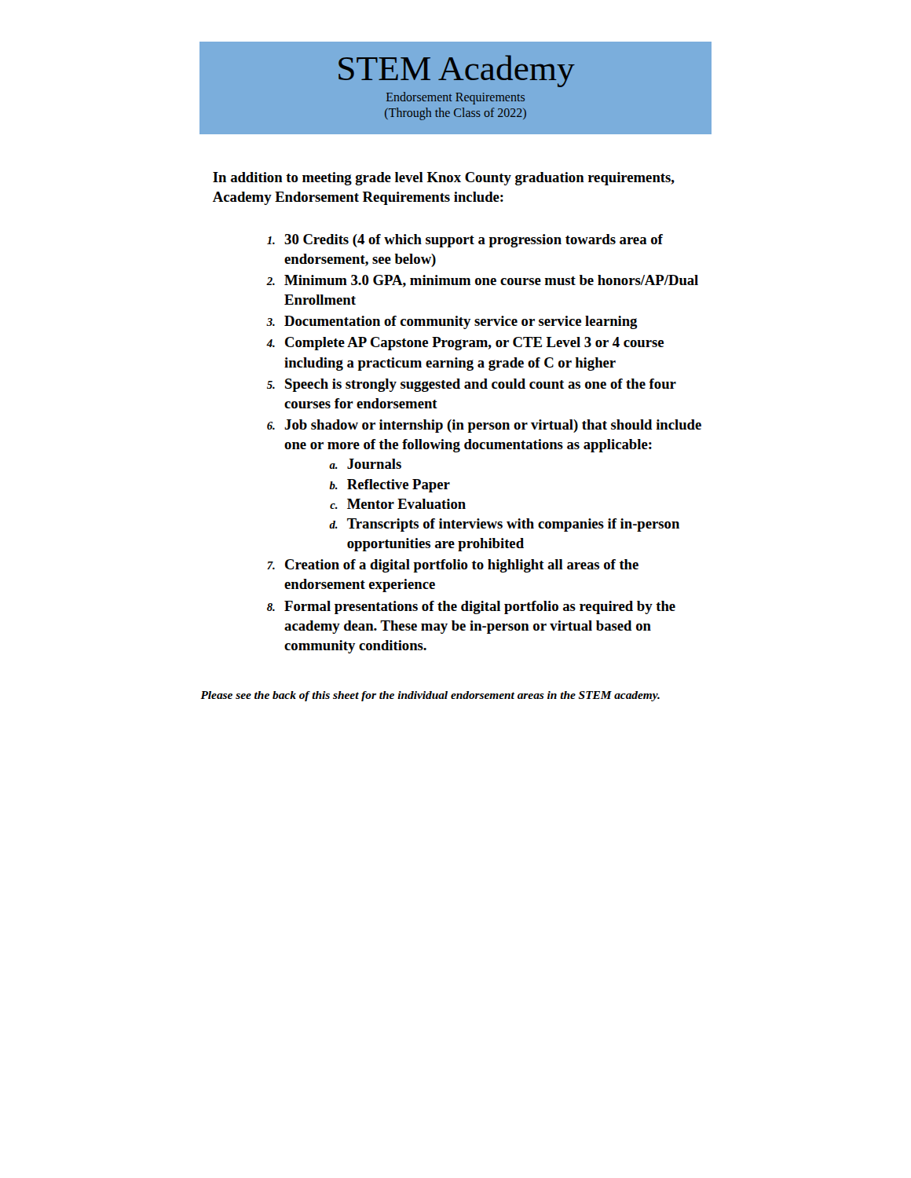STEM Academy
Endorsement Requirements
(Through the Class of 2022)
In addition to meeting grade level Knox County graduation requirements, Academy Endorsement Requirements include:
30 Credits (4 of which support a progression towards area of endorsement, see below)
Minimum 3.0 GPA, minimum one course must be honors/AP/Dual Enrollment
Documentation of community service or service learning
Complete AP Capstone Program, or CTE Level 3 or 4 course including a practicum earning a grade of C or higher
Speech is strongly suggested and could count as one of the four courses for endorsement
Job shadow or internship (in person or virtual) that should include one or more of the following documentations as applicable:
Journals
Reflective Paper
Mentor Evaluation
Transcripts of interviews with companies if in-person opportunities are prohibited
Creation of a digital portfolio to highlight all areas of the endorsement experience
Formal presentations of the digital portfolio as required by the academy dean. These may be in-person or virtual based on community conditions.
Please see the back of this sheet for the individual endorsement areas in the STEM academy.